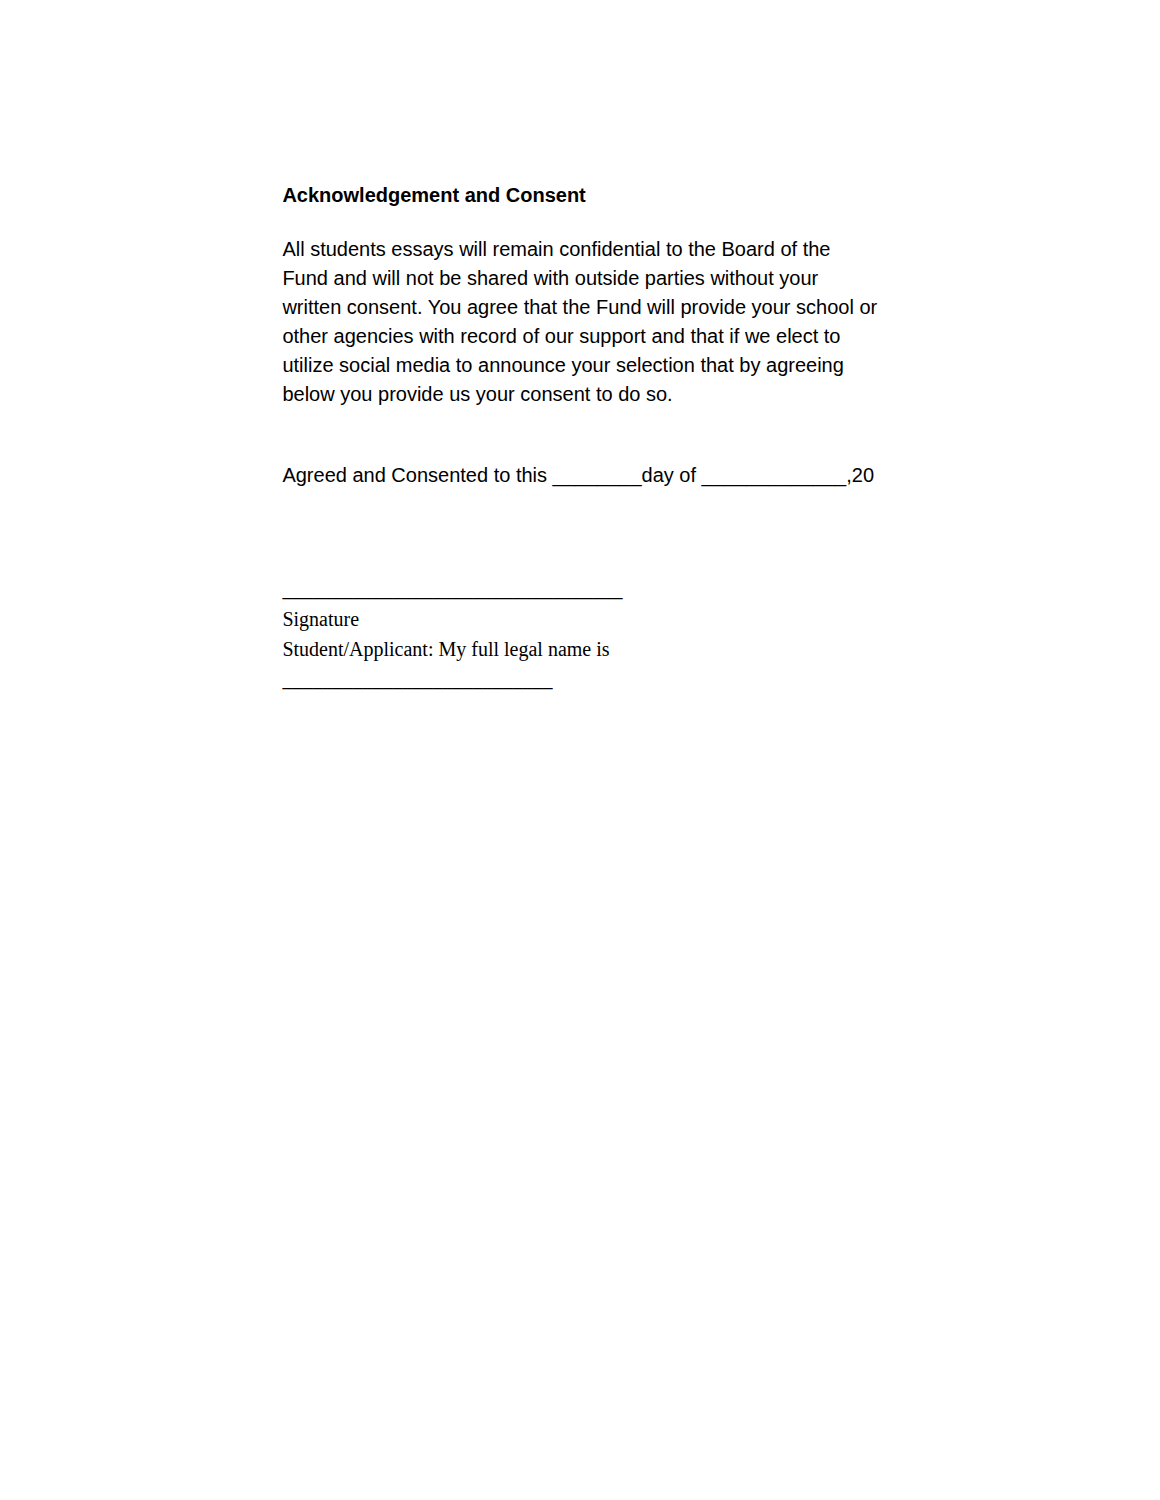Acknowledgement and Consent
All students essays will remain confidential to the Board of the Fund and will not be shared with outside parties without your written consent. You agree that the Fund will provide your school or other agencies with record of our support and that if we elect to utilize social media to announce your selection that by agreeing below you provide us your consent to do so.
Agreed and Consented to this ________day of _____________,20
__________________________________ Signature Student/Applicant: My full legal name is ___________________________